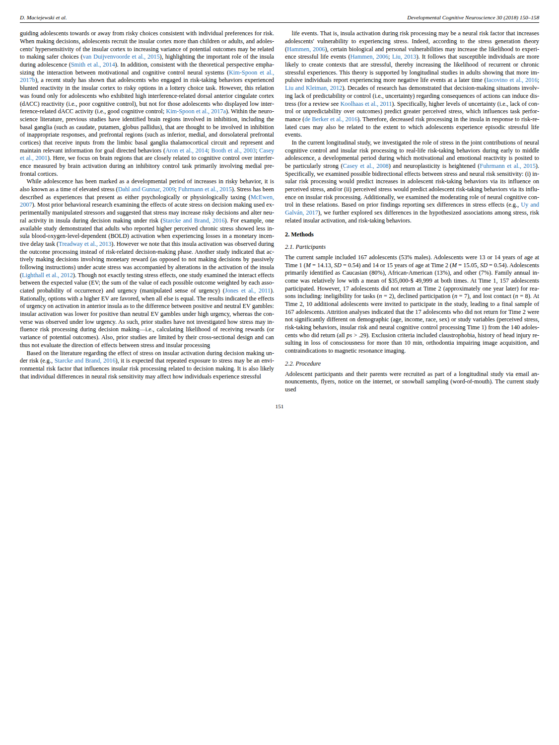D. Maciejewski et al.
Developmental Cognitive Neuroscience 30 (2018) 150–158
guiding adolescents towards or away from risky choices consistent with individual preferences for risk. When making decisions, adolescents recruit the insular cortex more than children or adults, and adolescents' hypersensitivity of the insular cortex to increasing variance of potential outcomes may be related to making safer choices (van Duijvenvoorde et al., 2015), highlighting the important role of the insula during adolescence (Smith et al., 2014). In addition, consistent with the theoretical perspective emphasizing the interaction between motivational and cognitive control neural systems (Kim-Spoon et al., 2017b), a recent study has shown that adolescents who engaged in risk-taking behaviors experienced blunted reactivity in the insular cortex to risky options in a lottery choice task. However, this relation was found only for adolescents who exhibited high interference-related dorsal anterior cingulate cortex (dACC) reactivity (i.e., poor cognitive control), but not for those adolescents who displayed low interference-related dACC activity (i.e., good cognitive control; Kim-Spoon et al., 2017a). Within the neuroscience literature, previous studies have identified brain regions involved in inhibition, including the basal ganglia (such as caudate, putamen, globus pallidus), that are thought to be involved in inhibition of inappropriate responses, and prefrontal regions (such as inferior, medial, and dorsolateral prefrontal cortices) that receive inputs from the limbic basal ganglia thalamocortical circuit and represent and maintain relevant information for goal directed behaviors (Aron et al., 2014; Booth et al., 2003; Casey et al., 2001). Here, we focus on brain regions that are closely related to cognitive control over interference measured by brain activation during an inhibitory control task primarily involving medial prefrontal cortices.
While adolescence has been marked as a developmental period of increases in risky behavior, it is also known as a time of elevated stress (Dahl and Gunnar, 2009; Fuhrmann et al., 2015). Stress has been described as experiences that present as either psychologically or physiologically taxing (McEwen, 2007). Most prior behavioral research examining the effects of acute stress on decision making used experimentally manipulated stressors and suggested that stress may increase risky decisions and alter neural activity in insula during decision making under risk (Starcke and Brand, 2016). For example, one available study demonstrated that adults who reported higher perceived chronic stress showed less insula blood-oxygen-level-dependent (BOLD) activation when experiencing losses in a monetary incentive delay task (Treadway et al., 2013). However we note that this insula activation was observed during the outcome processing instead of risk-related decision-making phase. Another study indicated that actively making decisions involving monetary reward (as opposed to not making decisions by passively following instructions) under acute stress was accompanied by alterations in the activation of the insula (Lighthall et al., 2012). Though not exactly testing stress effects, one study examined the interact effects between the expected value (EV; the sum of the value of each possible outcome weighted by each associated probability of occurrence) and urgency (manipulated sense of urgency) (Jones et al., 2011). Rationally, options with a higher EV are favored, when all else is equal. The results indicated the effects of urgency on activation in anterior insula as to the difference between positive and neutral EV gambles: insular activation was lower for positive than neutral EV gambles under high urgency, whereas the converse was observed under low urgency. As such, prior studies have not investigated how stress may influence risk processing during decision making—i.e., calculating likelihood of receiving rewards (or variance of potential outcomes). Also, prior studies are limited by their cross-sectional design and can thus not evaluate the direction of effects between stress and insular processing
Based on the literature regarding the effect of stress on insular activation during decision making under risk (e.g., Starcke and Brand, 2016), it is expected that repeated exposure to stress may be an environmental risk factor that influences insular risk processing related to decision making. It is also likely that individual differences in neural risk sensitivity may affect how individuals experience stressful
life events. That is, insula activation during risk processing may be a neural risk factor that increases adolescents' vulnerability to experiencing stress. Indeed, according to the stress generation theory (Hammen, 2006), certain biological and personal vulnerabilities may increase the likelihood to experience stressful life events (Hammen, 2006; Liu, 2013). It follows that susceptible individuals are more likely to create contexts that are stressful, thereby increasing the likelihood of recurrent or chronic stressful experiences. This theory is supported by longitudinal studies in adults showing that more impulsive individuals report experiencing more negative life events at a later time (Iacovino et al., 2016; Liu and Kleiman, 2012). Decades of research has demonstrated that decision-making situations involving lack of predictability or control (i.e., uncertainty) regarding consequences of actions can induce distress (for a review see Koolhaas et al., 2011). Specifically, higher levels of uncertainty (i.e., lack of control or unpredictability over outcomes) predict greater perceived stress, which influences task performance (de Berker et al., 2016). Therefore, decreased risk processing in the insula in response to risk-related cues may also be related to the extent to which adolescents experience episodic stressful life events.
In the current longitudinal study, we investigated the role of stress in the joint contributions of neural cognitive control and insular risk processing to real-life risk-taking behaviors during early to middle adolescence, a developmental period during which motivational and emotional reactivity is posited to be particularly strong (Casey et al., 2008) and neuroplasticity is heightened (Fuhrmann et al., 2015). Specifically, we examined possible bidirectional effects between stress and neural risk sensitivity: (i) insular risk processing would predict increases in adolescent risk-taking behaviors via its influence on perceived stress, and/or (ii) perceived stress would predict adolescent risk-taking behaviors via its influence on insular risk processing. Additionally, we examined the moderating role of neural cognitive control in these relations. Based on prior findings reporting sex differences in stress effects (e.g., Uy and Galván, 2017), we further explored sex differences in the hypothesized associations among stress, risk related insular activation, and risk-taking behaviors.
2. Methods
2.1. Participants
The current sample included 167 adolescents (53% males). Adolescents were 13 or 14 years of age at Time 1 (M = 14.13, SD = 0.54) and 14 or 15 years of age at Time 2 (M = 15.05, SD = 0.54). Adolescents primarily identified as Caucasian (80%), African-American (13%), and other (7%). Family annual income was relatively low with a mean of $35,000-$ 49,999 at both times. At Time 1, 157 adolescents participated. However, 17 adolescents did not return at Time 2 (approximately one year later) for reasons including: ineligibility for tasks (n = 2), declined participation (n = 7), and lost contact (n = 8). At Time 2, 10 additional adolescents were invited to participate in the study, leading to a final sample of 167 adolescents. Attrition analyses indicated that the 17 adolescents who did not return for Time 2 were not significantly different on demographic (age, income, race, sex) or study variables (perceived stress, risk-taking behaviors, insular risk and neural cognitive control processing Time 1) from the 140 adolescents who did return (all ps > .29). Exclusion criteria included claustrophobia, history of head injury resulting in loss of consciousness for more than 10 min, orthodontia impairing image acquisition, and contraindications to magnetic resonance imaging.
2.2. Procedure
Adolescent participants and their parents were recruited as part of a longitudinal study via email announcements, flyers, notice on the internet, or snowball sampling (word-of-mouth). The current study used
151